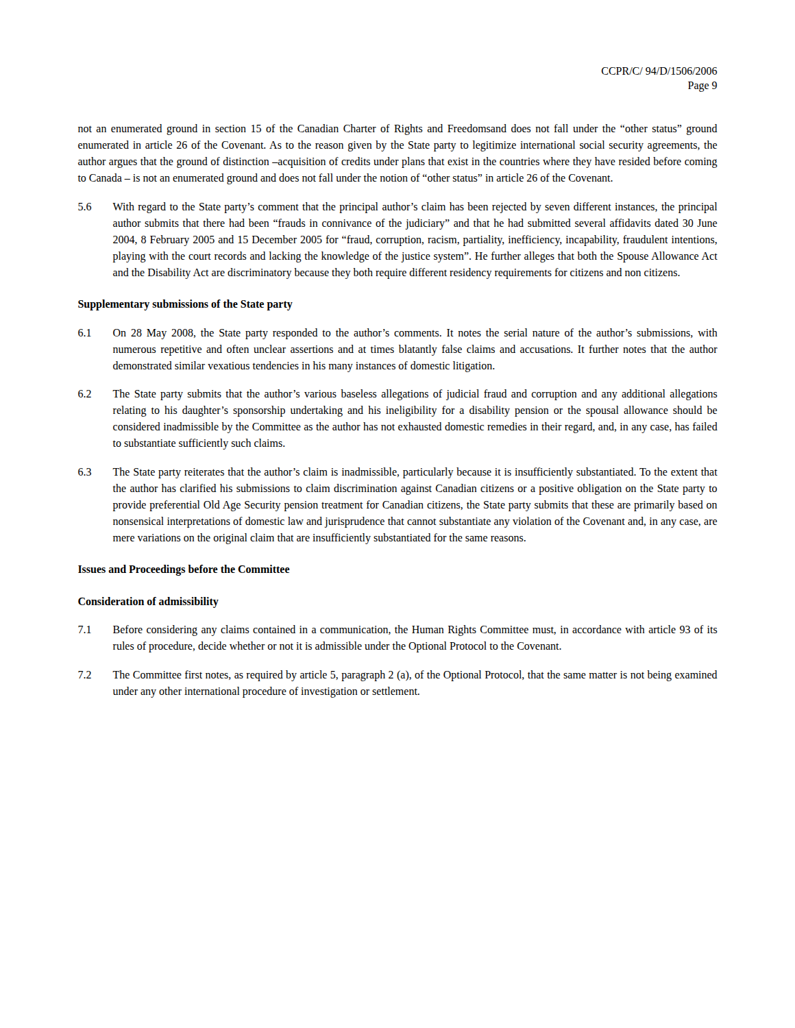CCPR/C/ 94/D/1506/2006 Page 9
not an enumerated ground in section 15 of the Canadian Charter of Rights and Freedomsand does not fall under the “other status” ground enumerated in article 26 of the Covenant. As to the reason given by the State party to legitimize international social security agreements, the author argues that the ground of distinction –acquisition of credits under plans that exist in the countries where they have resided before coming to Canada – is not an enumerated ground and does not fall under the notion of “other status” in article 26 of the Covenant.
5.6 With regard to the State party’s comment that the principal author’s claim has been rejected by seven different instances, the principal author submits that there had been “frauds in connivance of the judiciary” and that he had submitted several affidavits dated 30 June 2004, 8 February 2005 and 15 December 2005 for “fraud, corruption, racism, partiality, inefficiency, incapability, fraudulent intentions, playing with the court records and lacking the knowledge of the justice system”. He further alleges that both the Spouse Allowance Act and the Disability Act are discriminatory because they both require different residency requirements for citizens and non citizens.
Supplementary submissions of the State party
6.1 On 28 May 2008, the State party responded to the author’s comments. It notes the serial nature of the author’s submissions, with numerous repetitive and often unclear assertions and at times blatantly false claims and accusations. It further notes that the author demonstrated similar vexatious tendencies in his many instances of domestic litigation.
6.2 The State party submits that the author’s various baseless allegations of judicial fraud and corruption and any additional allegations relating to his daughter’s sponsorship undertaking and his ineligibility for a disability pension or the spousal allowance should be considered inadmissible by the Committee as the author has not exhausted domestic remedies in their regard, and, in any case, has failed to substantiate sufficiently such claims.
6.3 The State party reiterates that the author’s claim is inadmissible, particularly because it is insufficiently substantiated. To the extent that the author has clarified his submissions to claim discrimination against Canadian citizens or a positive obligation on the State party to provide preferential Old Age Security pension treatment for Canadian citizens, the State party submits that these are primarily based on nonsensical interpretations of domestic law and jurisprudence that cannot substantiate any violation of the Covenant and, in any case, are mere variations on the original claim that are insufficiently substantiated for the same reasons.
Issues and Proceedings before the Committee
Consideration of admissibility
7.1 Before considering any claims contained in a communication, the Human Rights Committee must, in accordance with article 93 of its rules of procedure, decide whether or not it is admissible under the Optional Protocol to the Covenant.
7.2 The Committee first notes, as required by article 5, paragraph 2 (a), of the Optional Protocol, that the same matter is not being examined under any other international procedure of investigation or settlement.